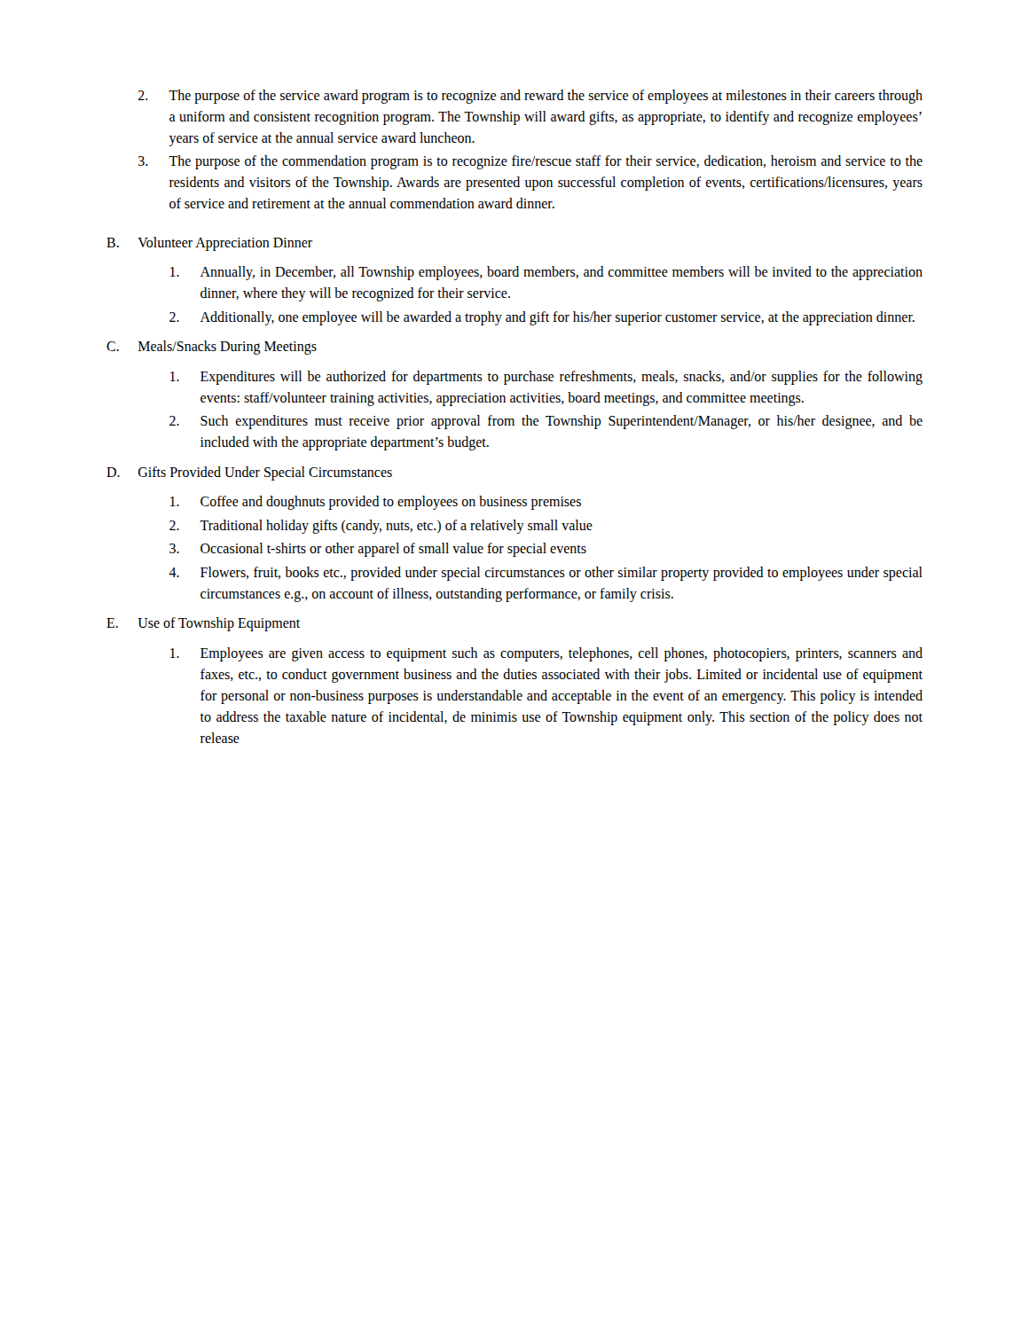2. The purpose of the service award program is to recognize and reward the service of employees at milestones in their careers through a uniform and consistent recognition program. The Township will award gifts, as appropriate, to identify and recognize employees’ years of service at the annual service award luncheon.
3. The purpose of the commendation program is to recognize fire/rescue staff for their service, dedication, heroism and service to the residents and visitors of the Township. Awards are presented upon successful completion of events, certifications/licensures, years of service and retirement at the annual commendation award dinner.
B. Volunteer Appreciation Dinner
1. Annually, in December, all Township employees, board members, and committee members will be invited to the appreciation dinner, where they will be recognized for their service.
2. Additionally, one employee will be awarded a trophy and gift for his/her superior customer service, at the appreciation dinner.
C. Meals/Snacks During Meetings
1. Expenditures will be authorized for departments to purchase refreshments, meals, snacks, and/or supplies for the following events: staff/volunteer training activities, appreciation activities, board meetings, and committee meetings.
2. Such expenditures must receive prior approval from the Township Superintendent/Manager, or his/her designee, and be included with the appropriate department’s budget.
D. Gifts Provided Under Special Circumstances
1. Coffee and doughnuts provided to employees on business premises
2. Traditional holiday gifts (candy, nuts, etc.) of a relatively small value
3. Occasional t-shirts or other apparel of small value for special events
4. Flowers, fruit, books etc., provided under special circumstances or other similar property provided to employees under special circumstances e.g., on account of illness, outstanding performance, or family crisis.
E. Use of Township Equipment
1. Employees are given access to equipment such as computers, telephones, cell phones, photocopiers, printers, scanners and faxes, etc., to conduct government business and the duties associated with their jobs. Limited or incidental use of equipment for personal or non-business purposes is understandable and acceptable in the event of an emergency. This policy is intended to address the taxable nature of incidental, de minimis use of Township equipment only. This section of the policy does not release